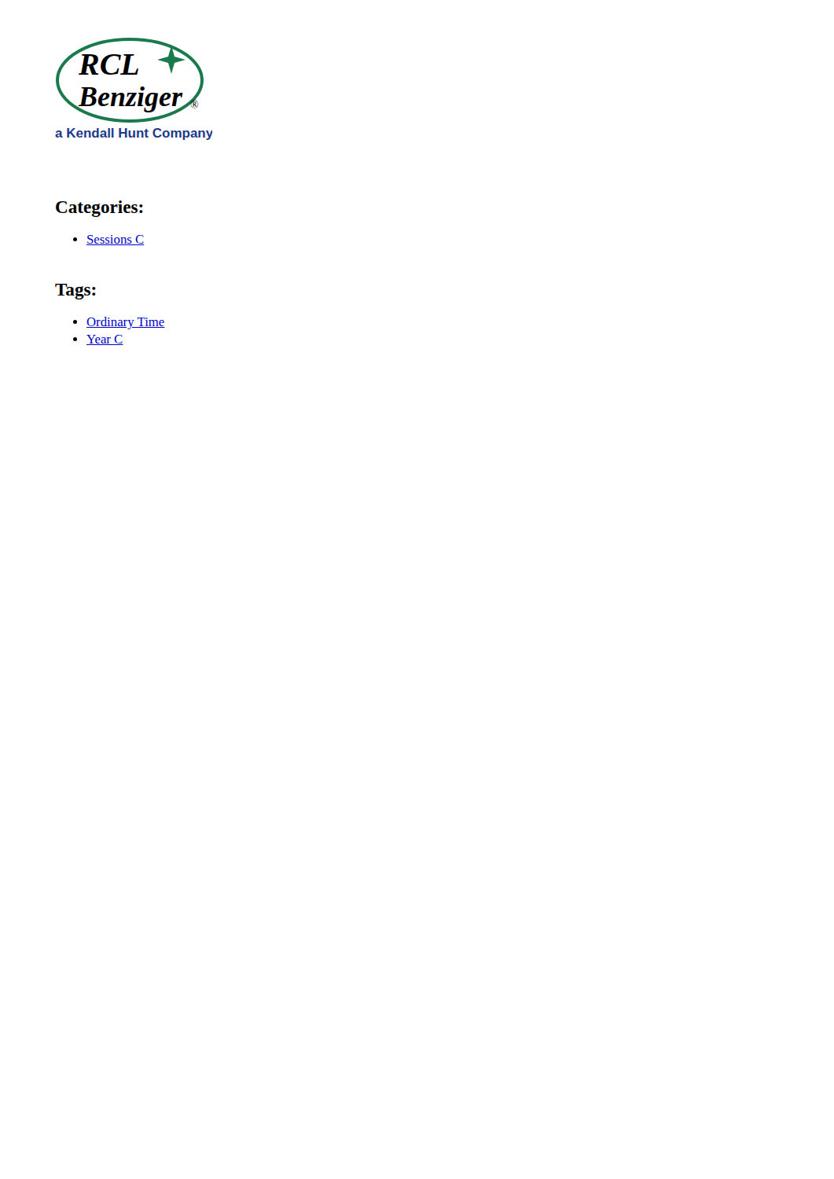RCL Benziger ® a Kendall Hunt Company
Categories:
Sessions C
Tags:
Ordinary Time
Year C